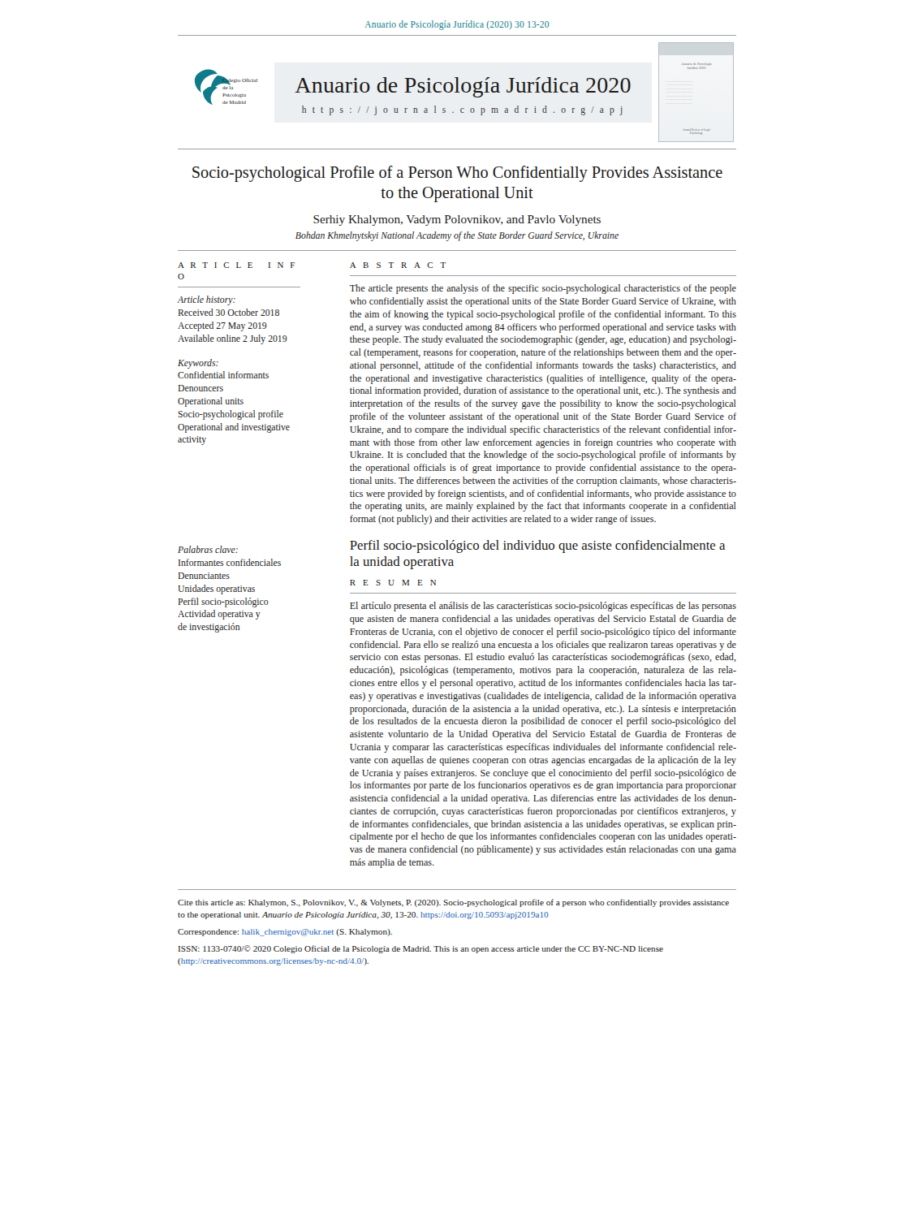Anuario de Psicología Jurídica (2020) 30 13-20
Colegio Oficial de la Psicología de Madrid
Anuario de Psicología Jurídica 2020
h t t p s : / / j o u r n a l s . c o p m a d r i d . o r g / a p j
Anuario de Psicología
Jurídica 2020
·····························
·····························
·····························
·····························
·····························
·····························
·····························
Annual Review of Legal
Psychology
Socio-psychological Profile of a Person Who Confidentially Provides Assistance
to the Operational Unit
Serhiy Khalymon, Vadym Polovnikov, and Pavlo Volynets
Bohdan Khmelnytskyi National Academy of the State Border Guard Service, Ukraine
A R T I C L E I N F O
Article history:
Received 30 October 2018
Accepted 27 May 2019
Available online 2 July 2019
Keywords:
Confidential informants
Denouncers
Operational units
Socio-psychological profile
Operational and investigative
activity
Palabras clave:
Informantes confidenciales
Denunciantes
Unidades operativas
Perfil socio-psicológico
Actividad operativa y
de investigación
A B S T R A C T
The article presents the analysis of the specific socio-psychological characteristics of the people who confidentially assist the operational units of the State Border Guard Service of Ukraine, with the aim of knowing the typical socio-psychological profile of the confidential informant. To this end, a survey was conducted among 84 officers who performed operational and service tasks with these people. The study evaluated the sociodemographic (gender, age, education) and psychological (temperament, reasons for cooperation, nature of the relationships between them and the operational personnel, attitude of the confidential informants towards the tasks) characteristics, and the operational and investigative characteristics (qualities of intelligence, quality of the operational information provided, duration of assistance to the operational unit, etc.). The synthesis and interpretation of the results of the survey gave the possibility to know the socio-psychological profile of the volunteer assistant of the operational unit of the State Border Guard Service of Ukraine, and to compare the individual specific characteristics of the relevant confidential informant with those from other law enforcement agencies in foreign countries who cooperate with Ukraine. It is concluded that the knowledge of the socio-psychological profile of informants by the operational officials is of great importance to provide confidential assistance to the operational units. The differences between the activities of the corruption claimants, whose characteristics were provided by foreign scientists, and of confidential informants, who provide assistance to the operating units, are mainly explained by the fact that informants cooperate in a confidential format (not publicly) and their activities are related to a wider range of issues.
Perfil socio-psicológico del individuo que asiste confidencialmente a la unidad operativa
R E S U M E N
El artículo presenta el análisis de las características socio-psicológicas específicas de las personas que asisten de manera confidencial a las unidades operativas del Servicio Estatal de Guardia de Fronteras de Ucrania, con el objetivo de conocer el perfil socio-psicológico típico del informante confidencial. Para ello se realizó una encuesta a los oficiales que realizaron tareas operativas y de servicio con estas personas. El estudio evaluó las características sociodemográficas (sexo, edad, educación), psicológicas (temperamento, motivos para la cooperación, naturaleza de las relaciones entre ellos y el personal operativo, actitud de los informantes confidenciales hacia las tareas) y operativas e investigativas (cualidades de inteligencia, calidad de la información operativa proporcionada, duración de la asistencia a la unidad operativa, etc.). La síntesis e interpretación de los resultados de la encuesta dieron la posibilidad de conocer el perfil socio-psicológico del asistente voluntario de la Unidad Operativa del Servicio Estatal de Guardia de Fronteras de Ucrania y comparar las características específicas individuales del informante confidencial relevante con aquellas de quienes cooperan con otras agencias encargadas de la aplicación de la ley de Ucrania y países extranjeros. Se concluye que el conocimiento del perfil socio-psicológico de los informantes por parte de los funcionarios operativos es de gran importancia para proporcionar asistencia confidencial a la unidad operativa. Las diferencias entre las actividades de los denunciantes de corrupción, cuyas características fueron proporcionadas por científicos extranjeros, y de informantes confidenciales, que brindan asistencia a las unidades operativas, se explican principalmente por el hecho de que los informantes confidenciales cooperan con las unidades operativas de manera confidencial (no públicamente) y sus actividades están relacionadas con una gama más amplia de temas.
Cite this article as: Khalymon, S., Polovnikov, V., & Volynets, P. (2020). Socio-psychological profile of a person who confidentially provides assistance to the operational unit. Anuario de Psicología Jurídica, 30, 13-20. https://doi.org/10.5093/apj2019a10
Correspondence: halik_chernigov@ukr.net (S. Khalymon).
ISSN: 1133-0740/© 2020 Colegio Oficial de la Psicología de Madrid. This is an open access article under the CC BY-NC-ND license (http://creativecommons.org/licenses/by-nc-nd/4.0/).